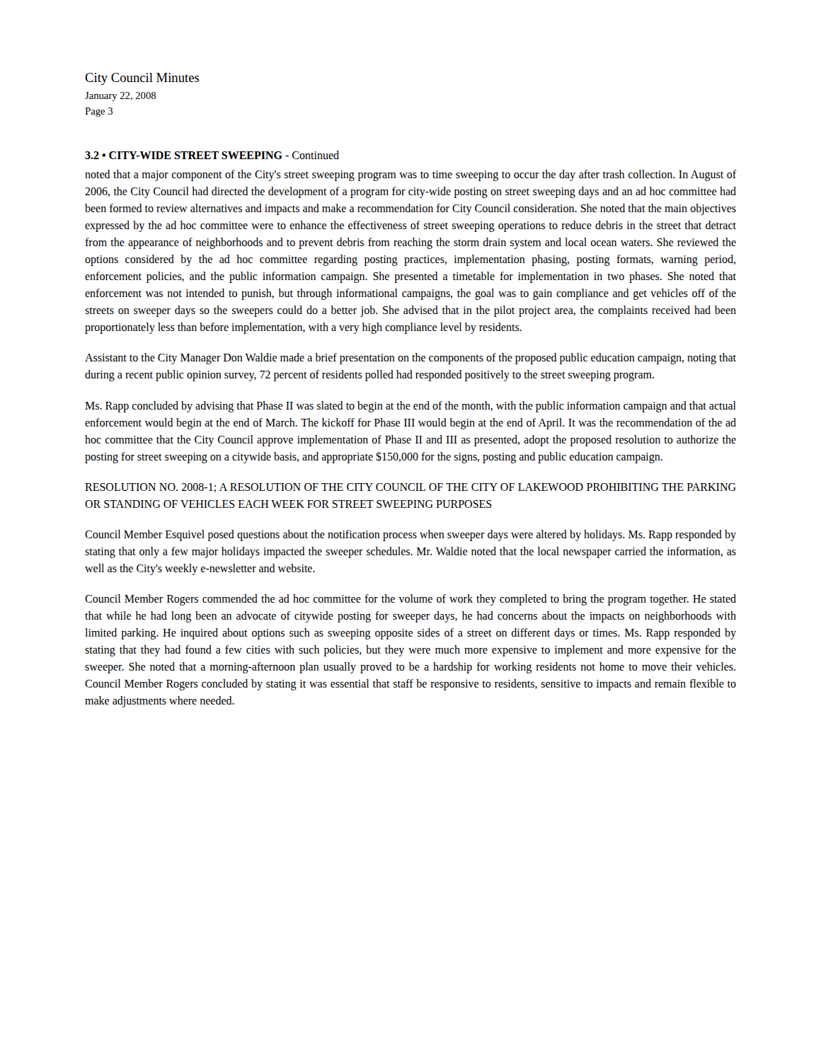City Council Minutes
January 22, 2008
Page 3
3.2 • CITY-WIDE STREET SWEEPING - Continued
noted that a major component of the City's street sweeping program was to time sweeping to occur the day after trash collection. In August of 2006, the City Council had directed the development of a program for city-wide posting on street sweeping days and an ad hoc committee had been formed to review alternatives and impacts and make a recommendation for City Council consideration. She noted that the main objectives expressed by the ad hoc committee were to enhance the effectiveness of street sweeping operations to reduce debris in the street that detract from the appearance of neighborhoods and to prevent debris from reaching the storm drain system and local ocean waters. She reviewed the options considered by the ad hoc committee regarding posting practices, implementation phasing, posting formats, warning period, enforcement policies, and the public information campaign. She presented a timetable for implementation in two phases. She noted that enforcement was not intended to punish, but through informational campaigns, the goal was to gain compliance and get vehicles off of the streets on sweeper days so the sweepers could do a better job. She advised that in the pilot project area, the complaints received had been proportionately less than before implementation, with a very high compliance level by residents.
Assistant to the City Manager Don Waldie made a brief presentation on the components of the proposed public education campaign, noting that during a recent public opinion survey, 72 percent of residents polled had responded positively to the street sweeping program.
Ms. Rapp concluded by advising that Phase II was slated to begin at the end of the month, with the public information campaign and that actual enforcement would begin at the end of March. The kickoff for Phase III would begin at the end of April. It was the recommendation of the ad hoc committee that the City Council approve implementation of Phase II and III as presented, adopt the proposed resolution to authorize the posting for street sweeping on a citywide basis, and appropriate $150,000 for the signs, posting and public education campaign.
RESOLUTION NO. 2008-1; A RESOLUTION OF THE CITY COUNCIL OF THE CITY OF LAKEWOOD PROHIBITING THE PARKING OR STANDING OF VEHICLES EACH WEEK FOR STREET SWEEPING PURPOSES
Council Member Esquivel posed questions about the notification process when sweeper days were altered by holidays. Ms. Rapp responded by stating that only a few major holidays impacted the sweeper schedules. Mr. Waldie noted that the local newspaper carried the information, as well as the City's weekly e-newsletter and website.
Council Member Rogers commended the ad hoc committee for the volume of work they completed to bring the program together. He stated that while he had long been an advocate of citywide posting for sweeper days, he had concerns about the impacts on neighborhoods with limited parking. He inquired about options such as sweeping opposite sides of a street on different days or times. Ms. Rapp responded by stating that they had found a few cities with such policies, but they were much more expensive to implement and more expensive for the sweeper. She noted that a morning-afternoon plan usually proved to be a hardship for working residents not home to move their vehicles. Council Member Rogers concluded by stating it was essential that staff be responsive to residents, sensitive to impacts and remain flexible to make adjustments where needed.